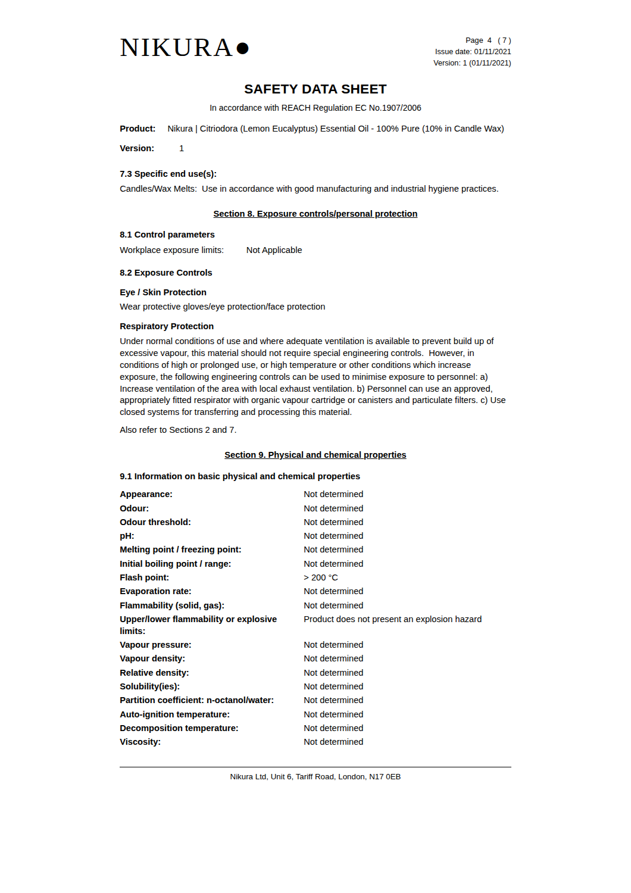NIKURA●
Page 4 ( 7 )
Issue date: 01/11/2021
Version: 1 (01/11/2021)
SAFETY DATA SHEET
In accordance with REACH Regulation EC No.1907/2006
Product: Nikura | Citriodora (Lemon Eucalyptus) Essential Oil - 100% Pure (10% in Candle Wax)
Version: 1
7.3 Specific end use(s):
Candles/Wax Melts: Use in accordance with good manufacturing and industrial hygiene practices.
Section 8. Exposure controls/personal protection
8.1 Control parameters
Workplace exposure limits: Not Applicable
8.2 Exposure Controls
Eye / Skin Protection
Wear protective gloves/eye protection/face protection
Respiratory Protection
Under normal conditions of use and where adequate ventilation is available to prevent build up of excessive vapour, this material should not require special engineering controls. However, in conditions of high or prolonged use, or high temperature or other conditions which increase exposure, the following engineering controls can be used to minimise exposure to personnel: a) Increase ventilation of the area with local exhaust ventilation. b) Personnel can use an approved, appropriately fitted respirator with organic vapour cartridge or canisters and particulate filters. c) Use closed systems for transferring and processing this material.
Also refer to Sections 2 and 7.
Section 9. Physical and chemical properties
9.1 Information on basic physical and chemical properties
| Appearance: | Not determined |
| Odour: | Not determined |
| Odour threshold: | Not determined |
| pH: | Not determined |
| Melting point / freezing point: | Not determined |
| Initial boiling point / range: | Not determined |
| Flash point: | > 200 °C |
| Evaporation rate: | Not determined |
| Flammability (solid, gas): | Not determined |
| Upper/lower flammability or explosive limits: | Product does not present an explosion hazard |
| Vapour pressure: | Not determined |
| Vapour density: | Not determined |
| Relative density: | Not determined |
| Solubility(ies): | Not determined |
| Partition coefficient: n-octanol/water: | Not determined |
| Auto-ignition temperature: | Not determined |
| Decomposition temperature: | Not determined |
| Viscosity: | Not determined |
Nikura Ltd, Unit 6, Tariff Road, London, N17 0EB